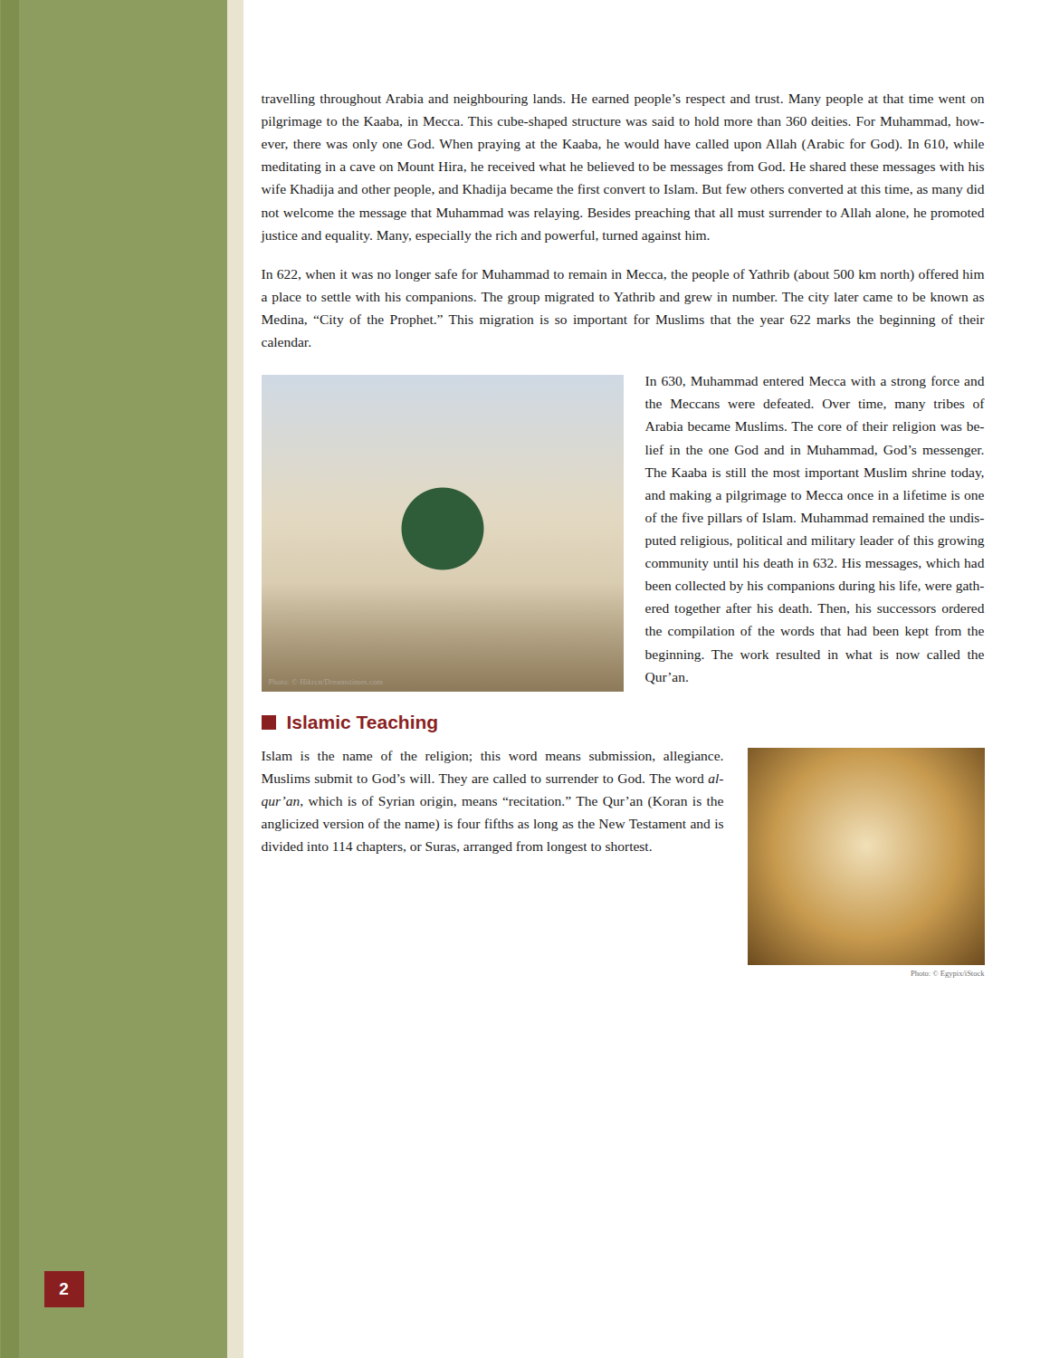travelling throughout Arabia and neighbouring lands. He earned people’s respect and trust. Many people at that time went on pilgrimage to the Kaaba, in Mecca. This cube-shaped structure was said to hold more than 360 deities. For Muhammad, however, there was only one God. When praying at the Kaaba, he would have called upon Allah (Arabic for God). In 610, while meditating in a cave on Mount Hira, he received what he believed to be messages from God. He shared these messages with his wife Khadija and other people, and Khadija became the first convert to Islam. But few others converted at this time, as many did not welcome the message that Muhammad was relaying. Besides preaching that all must surrender to Allah alone, he promoted justice and equality. Many, especially the rich and powerful, turned against him.
In 622, when it was no longer safe for Muhammad to remain in Mecca, the people of Yathrib (about 500 km north) offered him a place to settle with his companions. The group migrated to Yathrib and grew in number. The city later came to be known as Medina, “City of the Prophet.” This migration is so important for Muslims that the year 622 marks the beginning of their calendar.
Photo: © Hikrcn/Dreamstimes.com
In 630, Muhammad entered Mecca with a strong force and the Meccans were defeated. Over time, many tribes of Arabia became Muslims. The core of their religion was belief in the one God and in Muhammad, God’s messenger. The Kaaba is still the most important Muslim shrine today, and making a pilgrimage to Mecca once in a lifetime is one of the five pillars of Islam. Muhammad remained the undisputed religious, political and military leader of this growing community until his death in 632. His messages, which had been collected by his companions during his life, were gathered together after his death. Then, his successors ordered the compilation of the words that had been kept from the beginning. The work resulted in what is now called the Qur’an.
Islamic Teaching
Photo: © Egypix/iStock
Islam is the name of the religion; this word means submission, allegiance. Muslims submit to God’s will. They are called to surrender to God. The word al-qur’an, which is of Syrian origin, means “recitation.” The Qur’an (Koran is the anglicized version of the name) is four fifths as long as the New Testament and is divided into 114 chapters, or Suras, arranged from longest to shortest.
2